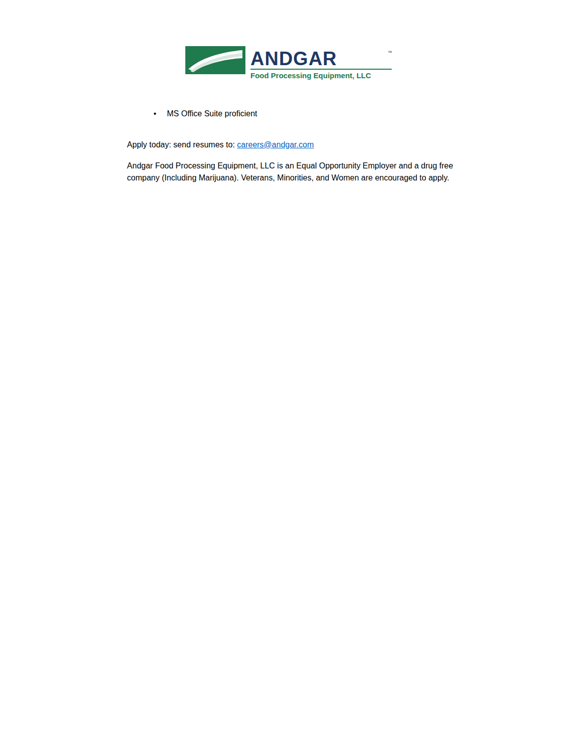ANDGAR ™ Food Processing Equipment, LLC
MS Office Suite proficient
Apply today: send resumes to: careers@andgar.com
Andgar Food Processing Equipment, LLC is an Equal Opportunity Employer and a drug free company (Including Marijuana). Veterans, Minorities, and Women are encouraged to apply.